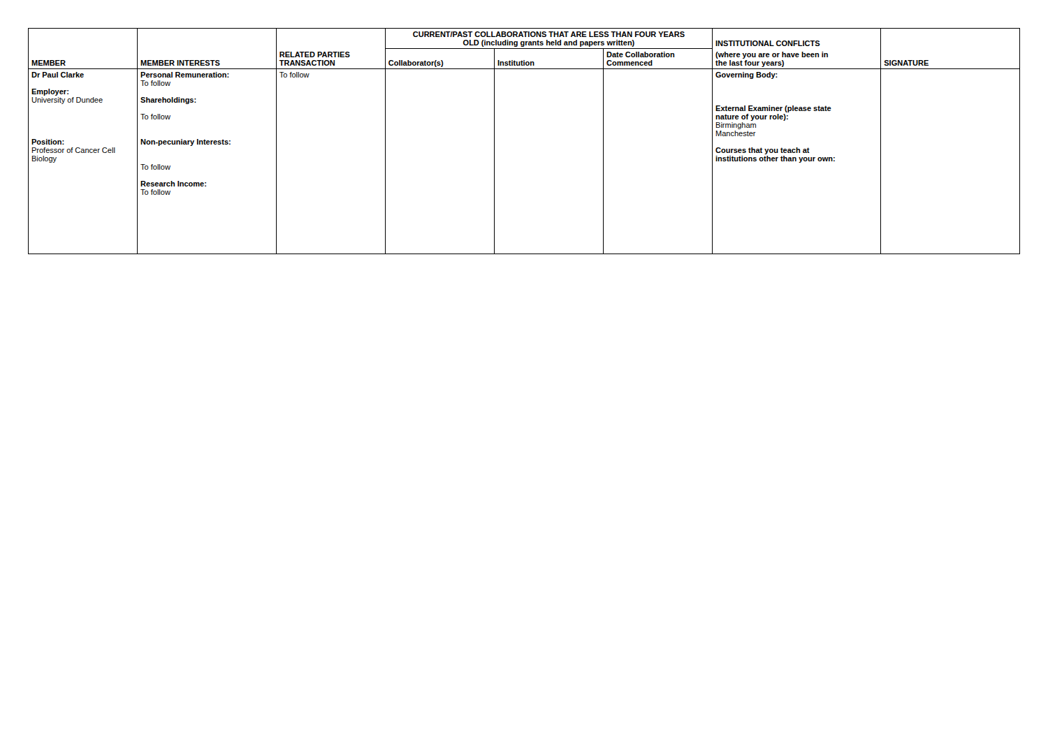| | | | CURRENT/PAST COLLABORATIONS THAT ARE LESS THAN FOUR YEARS OLD (including grants held and papers written) | INSTITUTIONAL CONFLICTS | |
| --- | --- | --- | --- | --- | --- |
| MEMBER | MEMBER INTERESTS | RELATED PARTIES TRANSACTION | Collaborator(s) | Institution | Date Collaboration Commenced | (where you are or have been in the last four years) | SIGNATURE |
| Dr Paul Clarke Employer: University of Dundee Position: Professor of Cancer Cell Biology | Personal Remuneration: To follow Shareholdings: To follow Non-pecuniary Interests: To follow Research Income: To follow | To follow | | | | Governing Body: External Examiner (please state nature of your role): Birmingham Manchester Courses that you teach at institutions other than your own: | |